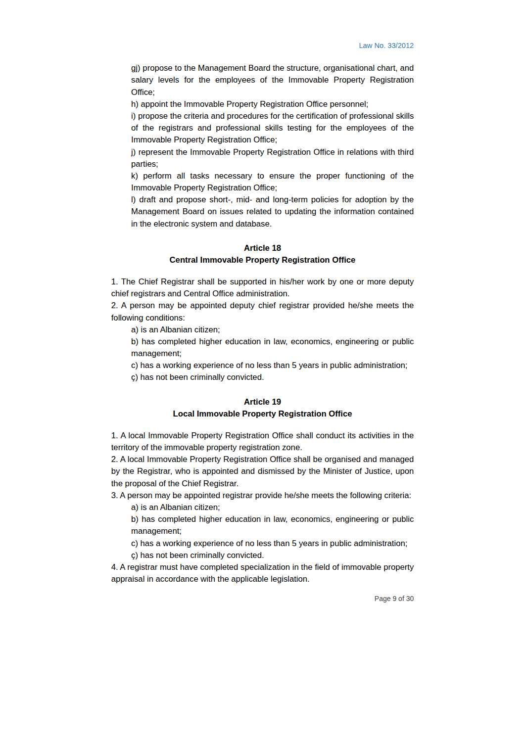Law No. 33/2012
gj) propose to the Management Board the structure, organisational chart, and salary levels for the employees of the Immovable Property Registration Office;
h) appoint the Immovable Property Registration Office personnel;
i) propose the criteria and procedures for the certification of professional skills of the registrars and professional skills testing for the employees of the Immovable Property Registration Office;
j) represent the Immovable Property Registration Office in relations with third parties;
k) perform all tasks necessary to ensure the proper functioning of the Immovable Property Registration Office;
l) draft and propose short-, mid- and long-term policies for adoption by the Management Board on issues related to updating the information contained in the electronic system and database.
Article 18 Central Immovable Property Registration Office
1. The Chief Registrar shall be supported in his/her work by one or more deputy chief registrars and Central Office administration.
2. A person may be appointed deputy chief registrar provided he/she meets the following conditions:
a) is an Albanian citizen;
b) has completed higher education in law, economics, engineering or public management;
c) has a working experience of no less than 5 years in public administration;
ç) has not been criminally convicted.
Article 19 Local Immovable Property Registration Office
1. A local Immovable Property Registration Office shall conduct its activities in the territory of the immovable property registration zone.
2. A local Immovable Property Registration Office shall be organised and managed by the Registrar, who is appointed and dismissed by the Minister of Justice, upon the proposal of the Chief Registrar.
3. A person may be appointed registrar provide he/she meets the following criteria:
a) is an Albanian citizen;
b) has completed higher education in law, economics, engineering or public management;
c) has a working experience of no less than 5 years in public administration;
ç) has not been criminally convicted.
4. A registrar must have completed specialization in the field of immovable property appraisal in accordance with the applicable legislation.
Page 9 of 30